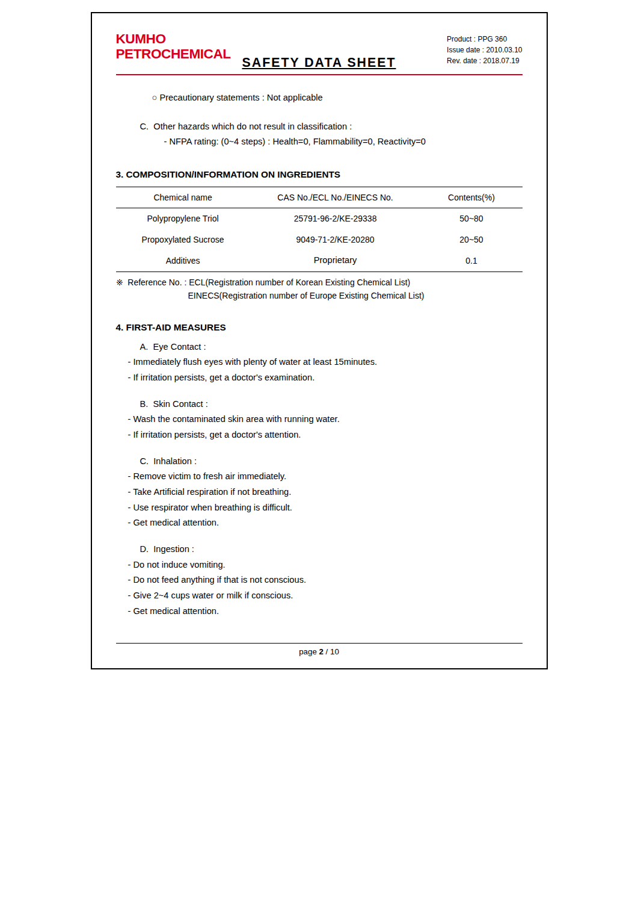KUMHO
PETROCHEMICAL
Product : PPG 360
Issue date : 2010.03.10
Rev. date : 2018.07.19
SAFETY DATA SHEET
○ Precautionary statements : Not applicable
C. Other hazards which do not result in classification :
- NFPA rating: (0~4 steps) : Health=0, Flammability=0, Reactivity=0
3. COMPOSITION/INFORMATION ON INGREDIENTS
| Chemical name | CAS No./ECL No./EINECS No. | Contents(%) |
| --- | --- | --- |
| Polypropylene Triol | 25791-96-2/KE-29338 | 50~80 |
| Propoxylated Sucrose | 9049-71-2/KE-20280 | 20~50 |
| Additives | Proprietary | 0.1 |
※ Reference No. : ECL(Registration number of Korean Existing Chemical List) EINECS(Registration number of Europe Existing Chemical List)
4. FIRST-AID MEASURES
A. Eye Contact :
Immediately flush eyes with plenty of water at least 15minutes.
If irritation persists, get a doctor's examination.
B. Skin Contact :
Wash the contaminated skin area with running water.
If irritation persists, get a doctor's attention.
C. Inhalation :
Remove victim to fresh air immediately.
Take Artificial respiration if not breathing.
Use respirator when breathing is difficult.
Get medical attention.
D. Ingestion :
Do not induce vomiting.
Do not feed anything if that is not conscious.
Give 2~4 cups water or milk if conscious.
Get medical attention.
page 2 / 10